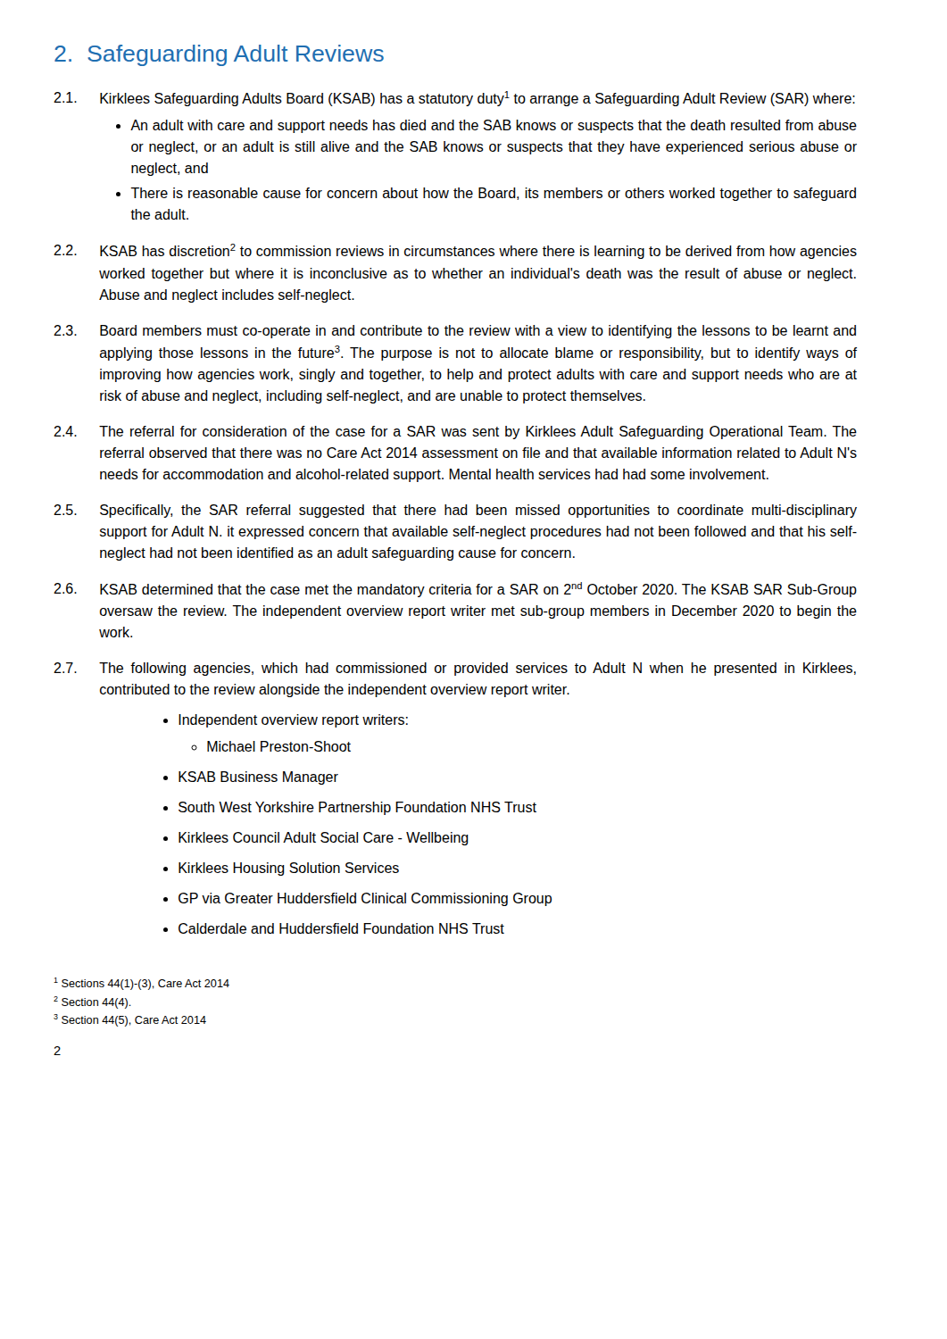2. Safeguarding Adult Reviews
Kirklees Safeguarding Adults Board (KSAB) has a statutory duty1 to arrange a Safeguarding Adult Review (SAR) where:
An adult with care and support needs has died and the SAB knows or suspects that the death resulted from abuse or neglect, or an adult is still alive and the SAB knows or suspects that they have experienced serious abuse or neglect, and
There is reasonable cause for concern about how the Board, its members or others worked together to safeguard the adult.
KSAB has discretion2 to commission reviews in circumstances where there is learning to be derived from how agencies worked together but where it is inconclusive as to whether an individual's death was the result of abuse or neglect. Abuse and neglect includes self-neglect.
Board members must co-operate in and contribute to the review with a view to identifying the lessons to be learnt and applying those lessons in the future3. The purpose is not to allocate blame or responsibility, but to identify ways of improving how agencies work, singly and together, to help and protect adults with care and support needs who are at risk of abuse and neglect, including self-neglect, and are unable to protect themselves.
The referral for consideration of the case for a SAR was sent by Kirklees Adult Safeguarding Operational Team. The referral observed that there was no Care Act 2014 assessment on file and that available information related to Adult N's needs for accommodation and alcohol-related support. Mental health services had had some involvement.
Specifically, the SAR referral suggested that there had been missed opportunities to coordinate multi-disciplinary support for Adult N. it expressed concern that available self-neglect procedures had not been followed and that his self-neglect had not been identified as an adult safeguarding cause for concern.
KSAB determined that the case met the mandatory criteria for a SAR on 2nd October 2020. The KSAB SAR Sub-Group oversaw the review. The independent overview report writer met sub-group members in December 2020 to begin the work.
The following agencies, which had commissioned or provided services to Adult N when he presented in Kirklees, contributed to the review alongside the independent overview report writer.
Independent overview report writers:
Michael Preston-Shoot
KSAB Business Manager
South West Yorkshire Partnership Foundation NHS Trust
Kirklees Council Adult Social Care - Wellbeing
Kirklees Housing Solution Services
GP via Greater Huddersfield Clinical Commissioning Group
Calderdale and Huddersfield Foundation NHS Trust
1 Sections 44(1)-(3), Care Act 2014
2 Section 44(4).
3 Section 44(5), Care Act 2014
2